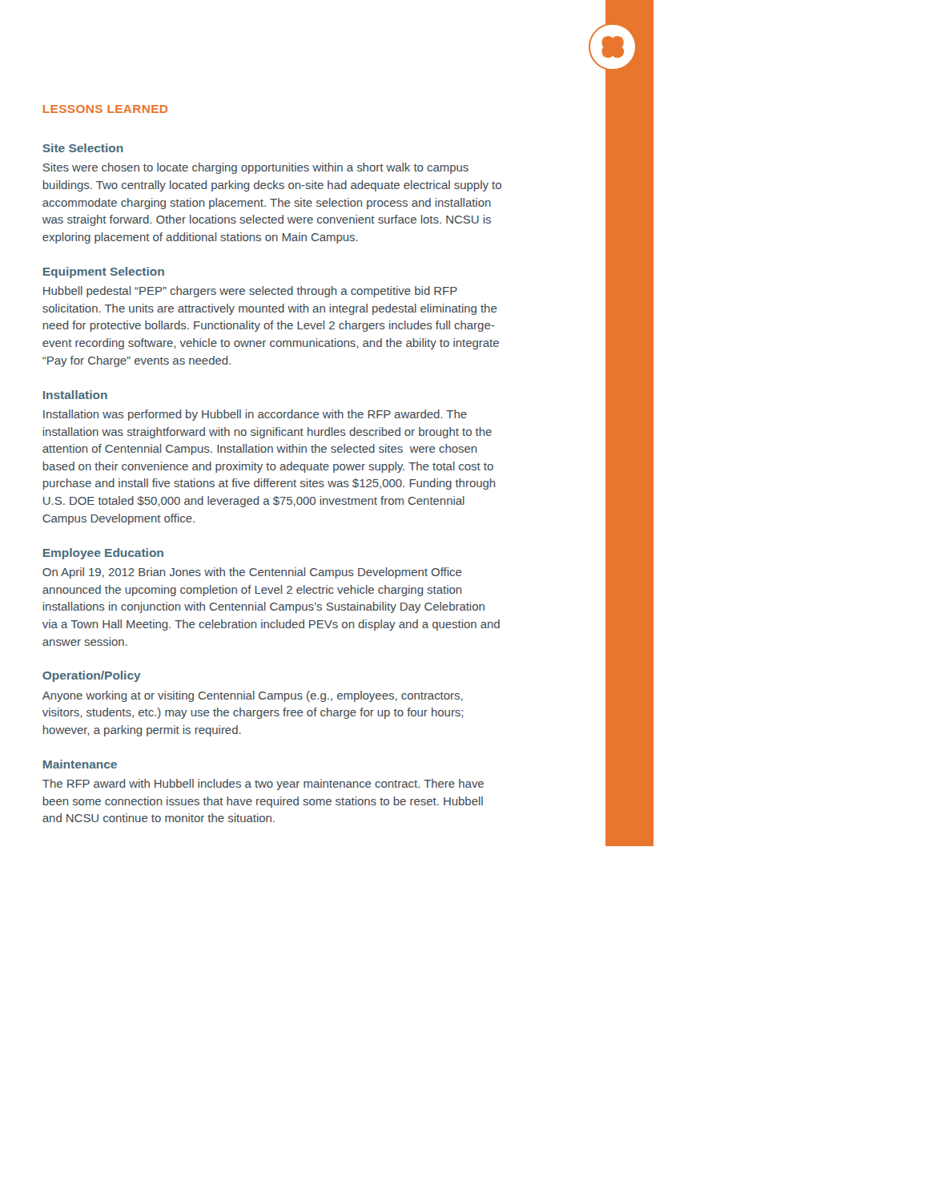Lessons Learned
Site Selection
Sites were chosen to locate charging opportunities within a short walk to campus buildings. Two centrally located parking decks on-site had adequate electrical supply to accommodate charging station placement. The site selection process and installation was straight forward. Other locations selected were convenient surface lots. NCSU is exploring placement of additional stations on Main Campus.
Equipment Selection
Hubbell pedestal “PEP” chargers were selected through a competitive bid RFP solicitation. The units are attractively mounted with an integral pedestal eliminating the need for protective bollards. Functionality of the Level 2 chargers includes full charge-event recording software, vehicle to owner communications, and the ability to integrate “Pay for Charge” events as needed.
Installation
Installation was performed by Hubbell in accordance with the RFP awarded. The installation was straightforward with no significant hurdles described or brought to the attention of Centennial Campus. Installation within the selected sites were chosen based on their convenience and proximity to adequate power supply. The total cost to purchase and install five stations at five different sites was $125,000. Funding through U.S. DOE totaled $50,000 and leveraged a $75,000 investment from Centennial Campus Development office.
Employee Education
On April 19, 2012 Brian Jones with the Centennial Campus Development Office announced the upcoming completion of Level 2 electric vehicle charging station installations in conjunction with Centennial Campus’s Sustainability Day Celebration via a Town Hall Meeting. The celebration included PEVs on display and a question and answer session.
Operation/Policy
Anyone working at or visiting Centennial Campus (e.g., employees, contractors, visitors, students, etc.) may use the chargers free of charge for up to four hours; however, a parking permit is required.
Maintenance
The RFP award with Hubbell includes a two year maintenance contract. There have been some connection issues that have required some stations to be reset. Hubbell and NCSU continue to monitor the situation.